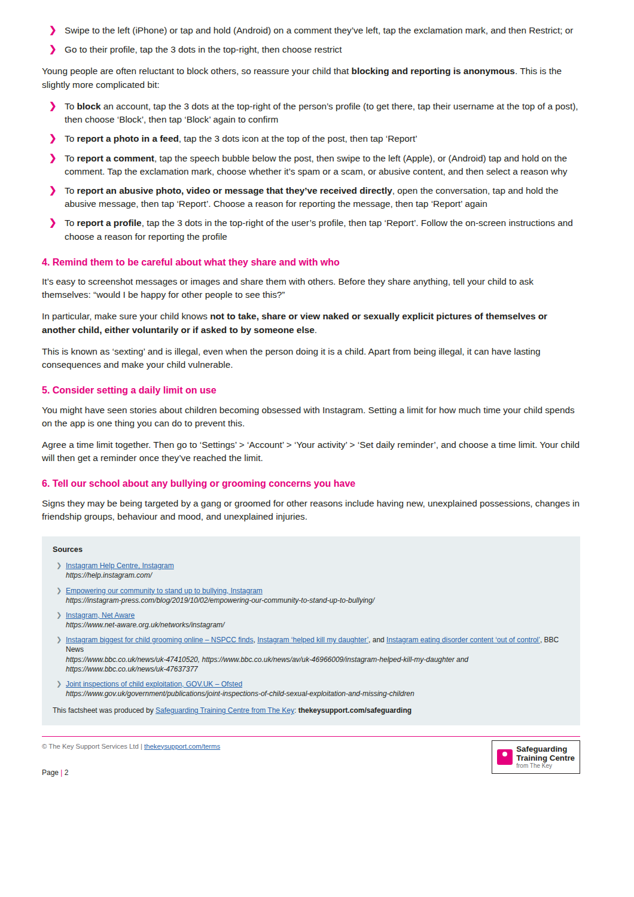Swipe to the left (iPhone) or tap and hold (Android) on a comment they’ve left, tap the exclamation mark, and then Restrict; or
Go to their profile, tap the 3 dots in the top-right, then choose restrict
Young people are often reluctant to block others, so reassure your child that blocking and reporting is anonymous. This is the slightly more complicated bit:
To block an account, tap the 3 dots at the top-right of the person’s profile (to get there, tap their username at the top of a post), then choose ‘Block’, then tap ‘Block’ again to confirm
To report a photo in a feed, tap the 3 dots icon at the top of the post, then tap ‘Report’
To report a comment, tap the speech bubble below the post, then swipe to the left (Apple), or (Android) tap and hold on the comment. Tap the exclamation mark, choose whether it’s spam or a scam, or abusive content, and then select a reason why
To report an abusive photo, video or message that they’ve received directly, open the conversation, tap and hold the abusive message, then tap ‘Report’. Choose a reason for reporting the message, then tap ‘Report’ again
To report a profile, tap the 3 dots in the top-right of the user’s profile, then tap ‘Report’. Follow the on-screen instructions and choose a reason for reporting the profile
4. Remind them to be careful about what they share and with who
It’s easy to screenshot messages or images and share them with others. Before they share anything, tell your child to ask themselves: “would I be happy for other people to see this?”
In particular, make sure your child knows not to take, share or view naked or sexually explicit pictures of themselves or another child, either voluntarily or if asked to by someone else.
This is known as ‘sexting’ and is illegal, even when the person doing it is a child. Apart from being illegal, it can have lasting consequences and make your child vulnerable.
5. Consider setting a daily limit on use
You might have seen stories about children becoming obsessed with Instagram. Setting a limit for how much time your child spends on the app is one thing you can do to prevent this.
Agree a time limit together. Then go to ‘Settings’ > ‘Account’ > ‘Your activity’ > ‘Set daily reminder’, and choose a time limit. Your child will then get a reminder once they’ve reached the limit.
6. Tell our school about any bullying or grooming concerns you have
Signs they may be being targeted by a gang or groomed for other reasons include having new, unexplained possessions, changes in friendship groups, behaviour and mood, and unexplained injuries.
Sources
Instagram Help Centre, Instagram
https://help.instagram.com/
Empowering our community to stand up to bullying, Instagram
https://instagram-press.com/blog/2019/10/02/empowering-our-community-to-stand-up-to-bullying/
Instagram, Net Aware
https://www.net-aware.org.uk/networks/instagram/
Instagram biggest for child grooming online – NSPCC finds, Instagram ‘helped kill my daughter’, and Instagram eating disorder content ‘out of control’, BBC News
https://www.bbc.co.uk/news/uk-47410520, https://www.bbc.co.uk/news/av/uk-46966009/instagram-helped-kill-my-daughter and https://www.bbc.co.uk/news/uk-47637377
Joint inspections of child exploitation, GOV.UK – Ofsted
https://www.gov.uk/government/publications/joint-inspections-of-child-sexual-exploitation-and-missing-children
This factsheet was produced by Safeguarding Training Centre from The Key: thekeysupport.com/safeguarding
© The Key Support Services Ltd | thekeysupport.com/terms
Safeguarding
Training Centrefrom The Key
Page | 2